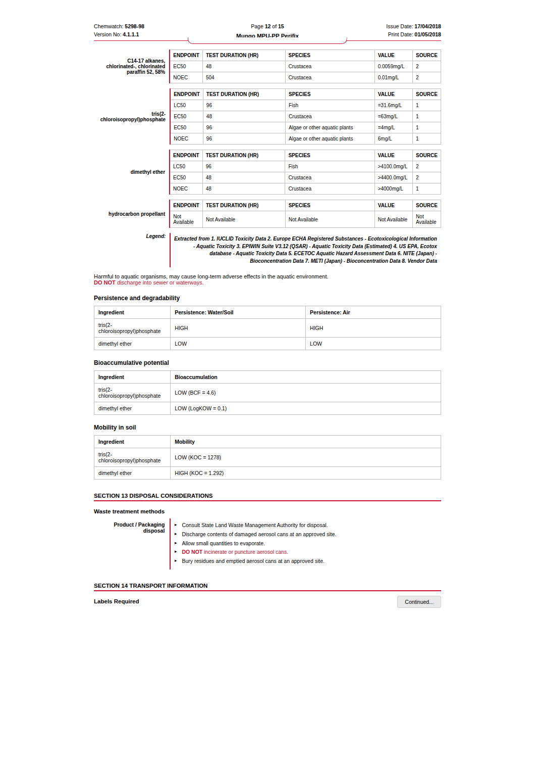Chemwatch: 5298-98
Version No: 4.1.1.1
Page 12 of 15
Mungo MPU-PP Perifix
Issue Date: 17/04/2018
Print Date: 01/05/2018
| C14-17 alkanes, chlorinated-, chlorinated paraffin 52, 58% | ENDPOINT | TEST DURATION (HR) | SPECIES | VALUE | SOURCE |
| EC50 | 48 | Crustacea | 0.0059mg/L | 2 |
| NOEC | 504 | Crustacea | 0.01mg/L | 2 |
| tris(2-chloroisopropyl)phosphate | ENDPOINT | TEST DURATION (HR) | SPECIES | VALUE | SOURCE |
| LC50 | 96 | Fish | =31.6mg/L | 1 |
| EC50 | 48 | Crustacea | =63mg/L | 1 |
| EC50 | 96 | Algae or other aquatic plants | =4mg/L | 1 |
| NOEC | 96 | Algae or other aquatic plants | 6mg/L | 1 |
| dimethyl ether | ENDPOINT | TEST DURATION (HR) | SPECIES | VALUE | SOURCE |
| LC50 | 96 | Fish | >4100.0mg/L | 2 |
| EC50 | 48 | Crustacea | >4400.0mg/L | 2 |
| NOEC | 48 | Crustacea | >4000mg/L | 1 |
| hydrocarbon propellant | ENDPOINT | TEST DURATION (HR) | SPECIES | VALUE | SOURCE |
| Not Available | Not Available | Not Available | Not Available | Not Available |
| Legend: | Extracted from 1. IUCLID Toxicity Data 2. Europe ECHA Registered Substances - Ecotoxicological Information - Aquatic Toxicity 3. EPIWIN Suite V3.12 (QSAR) - Aquatic Toxicity Data (Estimated) 4. US EPA, Ecotox database - Aquatic Toxicity Data 5. ECETOC Aquatic Hazard Assessment Data 6. NITE (Japan) - Bioconcentration Data 7. METI (Japan) - Bioconcentration Data 8. Vendor Data |
Harmful to aquatic organisms, may cause long-term adverse effects in the aquatic environment.
DO NOT discharge into sewer or waterways.
Persistence and degradability
| Ingredient | Persistence: Water/Soil | Persistence: Air |
| --- | --- | --- |
| tris(2-chloroisopropyl)phosphate | HIGH | HIGH |
| dimethyl ether | LOW | LOW |
Bioaccumulative potential
| Ingredient | Bioaccumulation |
| --- | --- |
| tris(2-chloroisopropyl)phosphate | LOW (BCF = 4.6) |
| dimethyl ether | LOW (LogKOW = 0.1) |
Mobility in soil
| Ingredient | Mobility |
| --- | --- |
| tris(2-chloroisopropyl)phosphate | LOW (KOC = 1278) |
| dimethyl ether | HIGH (KOC = 1.292) |
SECTION 13 DISPOSAL CONSIDERATIONS
Waste treatment methods
| Product / Packaging disposal | Consult State Land Waste Management Authority for disposal. Discharge contents of damaged aerosol cans at an approved site. Allow small quantities to evaporate. DO NOT incinerate or puncture aerosol cans. Bury residues and emptied aerosol cans at an approved site. |
SECTION 14 TRANSPORT INFORMATION
Labels Required
Continued...